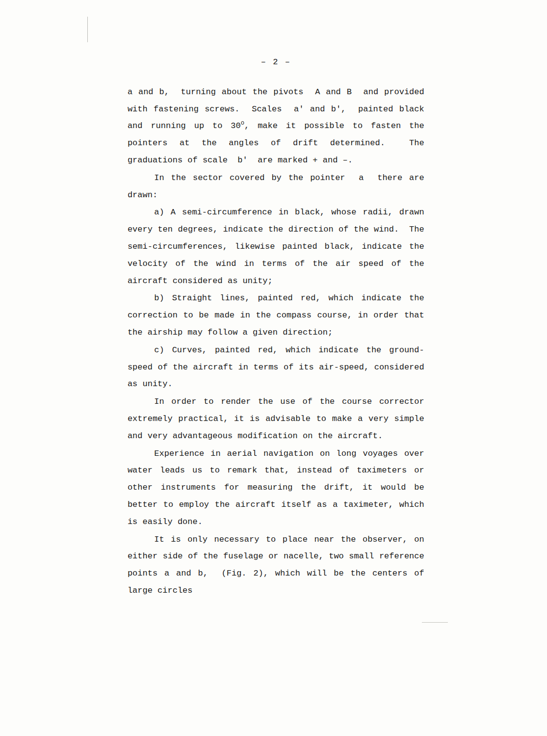– 2 –
a and b, turning about the pivots A and B and provided with fastening screws. Scales a' and b', painted black and running up to 30o, make it possible to fasten the pointers at the angles of drift determined. The graduations of scale b' are marked + and –.
In the sector covered by the pointer a there are drawn:
a) A semi-circumference in black, whose radii, drawn every ten degrees, indicate the direction of the wind. The semi-circumferences, likewise painted black, indicate the velocity of the wind in terms of the air speed of the aircraft considered as unity;
b) Straight lines, painted red, which indicate the correction to be made in the compass course, in order that the airship may follow a given direction;
c) Curves, painted red, which indicate the ground-speed of the aircraft in terms of its air-speed, considered as unity.
In order to render the use of the course corrector extremely practical, it is advisable to make a very simple and very advantageous modification on the aircraft.
Experience in aerial navigation on long voyages over water leads us to remark that, instead of taximeters or other instruments for measuring the drift, it would be better to employ the aircraft itself as a taximeter, which is easily done.
It is only necessary to place near the observer, on either side of the fuselage or nacelle, two small reference points a and b, (Fig. 2), which will be the centers of large circles